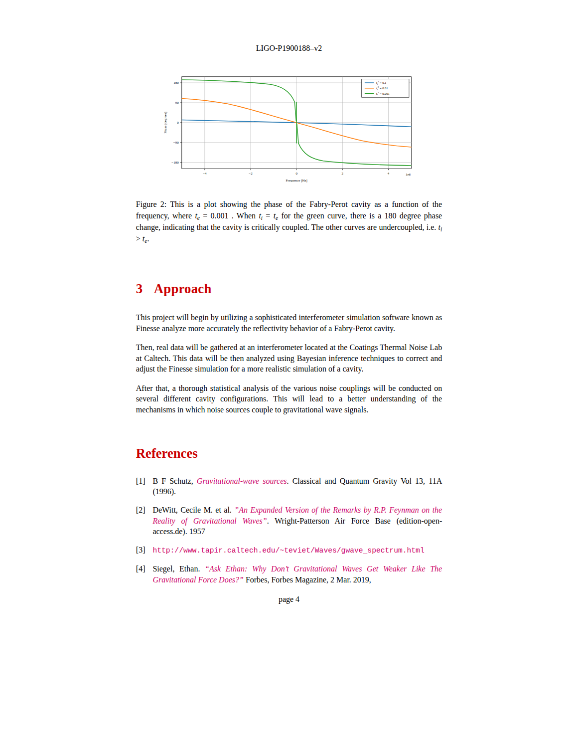LIGO-P1900188–v2
180 90 0 −90 −180 −4 −2 0 2 4 1e6 Frequency [Hz] Phase [degrees] ti2 = 0.1 ti2 = 0.01 ti2 = 0.001
Figure 2: This is a plot showing the phase of the Fabry-Perot cavity as a function of the frequency, where te = 0.001 . When ti = te for the green curve, there is a 180 degree phase change, indicating that the cavity is critically coupled. The other curves are undercoupled, i.e. ti > te.
3 Approach
This project will begin by utilizing a sophisticated interferometer simulation software known as Finesse analyze more accurately the reflectivity behavior of a Fabry-Perot cavity.
Then, real data will be gathered at an interferometer located at the Coatings Thermal Noise Lab at Caltech. This data will be then analyzed using Bayesian inference techniques to correct and adjust the Finesse simulation for a more realistic simulation of a cavity.
After that, a thorough statistical analysis of the various noise couplings will be conducted on several different cavity configurations. This will lead to a better understanding of the mechanisms in which noise sources couple to gravitational wave signals.
References
[1] B F Schutz, Gravitational-wave sources. Classical and Quantum Gravity Vol 13, 11A (1996).
[2] DeWitt, Cecile M. et al. ”An Expanded Version of the Remarks by R.P. Feynman on the Reality of Gravitational Waves”. Wright-Patterson Air Force Base (edition-open-access.de). 1957
[3] http://www.tapir.caltech.edu/~teviet/Waves/gwave_spectrum.html
[4] Siegel, Ethan. “Ask Ethan: Why Don’t Gravitational Waves Get Weaker Like The Gravitational Force Does?” Forbes, Forbes Magazine, 2 Mar. 2019,
page 4